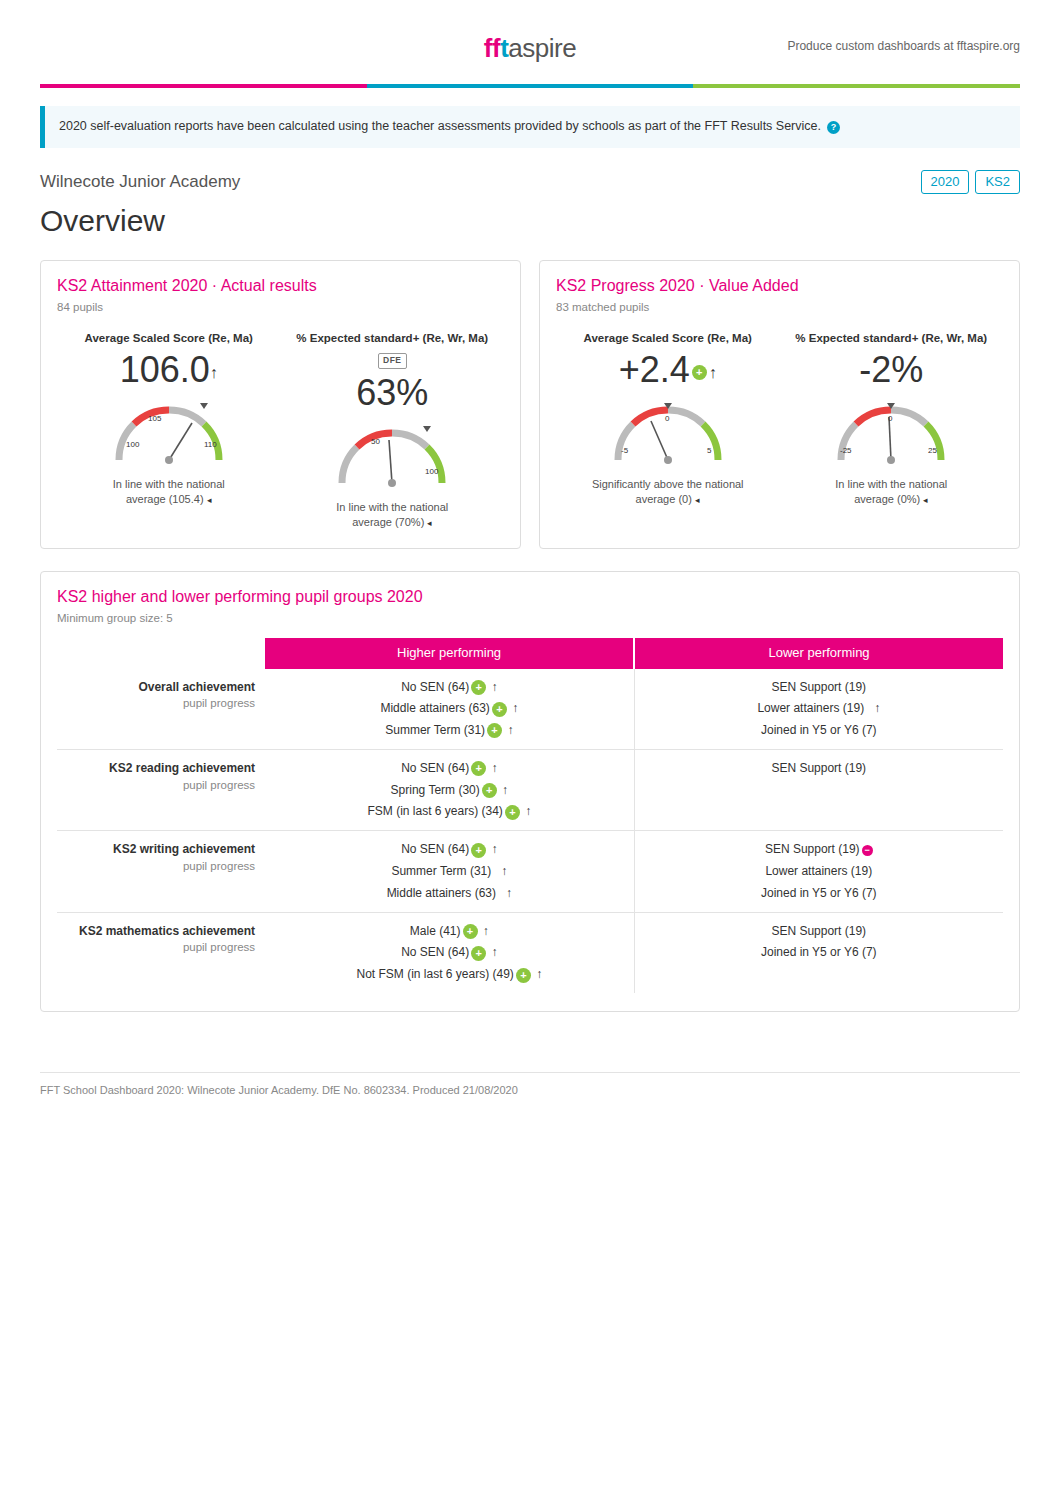ff taspire
Produce custom dashboards at fftaspire.org
2020 self-evaluation reports have been calculated using the teacher assessments provided by schools as part of the FFT Results Service. ?
Wilnecote Junior Academy
2020 KS2
Overview
KS2 Attainment 2020 · Actual results
84 pupils
Average Scaled Score (Re, Ma)
106.0↑
100 105 110
In line with the national
average (105.4) ◂
% Expected standard+ (Re, Wr, Ma)
DFE
63%
50 100
In line with the national
average (70%) ◂
KS2 Progress 2020 · Value Added
83 matched pupils
Average Scaled Score (Re, Ma)
+2.4+↑
0 -5 5
Significantly above the national
average (0) ◂
% Expected standard+ (Re, Wr, Ma)
-2%
0 -25 25
In line with the national
average (0%) ◂
KS2 higher and lower performing pupil groups 2020
Minimum group size: 5
| | Higher performing | Lower performing |
| --- | --- | --- |
| Overall achievement pupil progress | No SEN (64) + ↑ Middle attainers (63) + ↑ Summer Term (31) + ↑ | SEN Support (19) Lower attainers (19) ↑ Joined in Y5 or Y6 (7) |
| KS2 reading achievement pupil progress | No SEN (64) + ↑ Spring Term (30) + ↑ FSM (in last 6 years) (34) + ↑ | SEN Support (19) |
| KS2 writing achievement pupil progress | No SEN (64) + ↑ Summer Term (31) ↑ Middle attainers (63) ↑ | SEN Support (19) − Lower attainers (19) Joined in Y5 or Y6 (7) |
| KS2 mathematics achievement pupil progress | Male (41) + ↑ No SEN (64) + ↑ Not FSM (in last 6 years) (49) + ↑ | SEN Support (19) Joined in Y5 or Y6 (7) |
FFT School Dashboard 2020: Wilnecote Junior Academy. DfE No. 8602334. Produced 21/08/2020